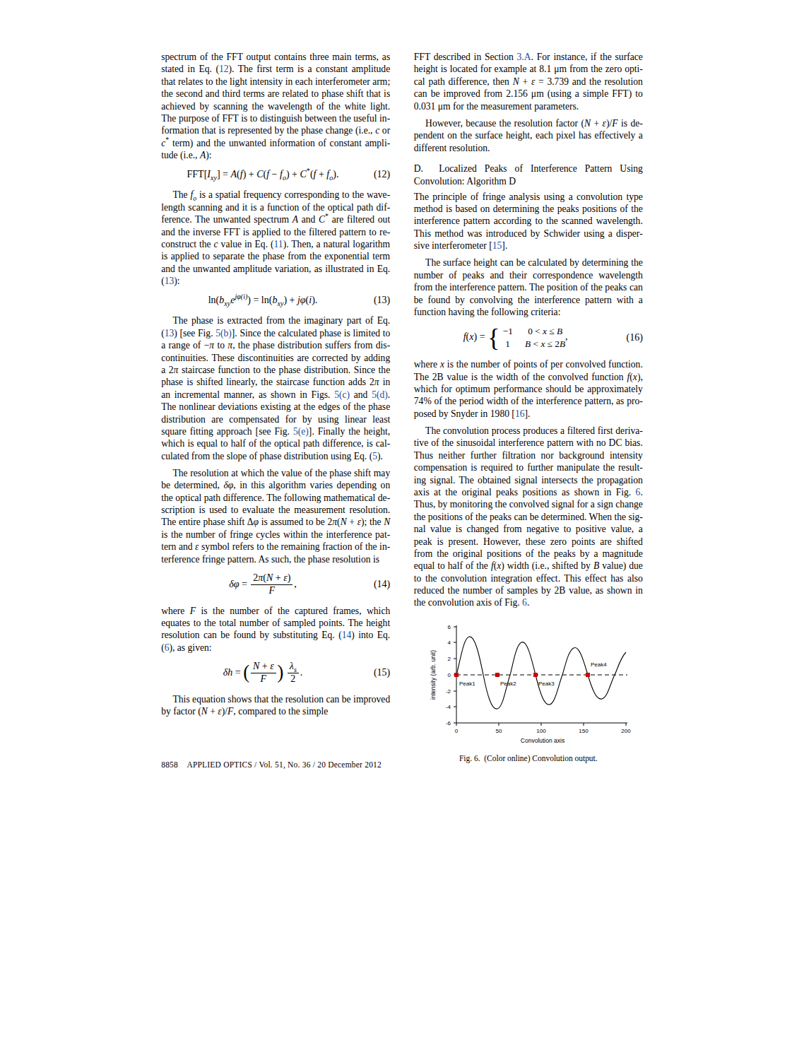spectrum of the FFT output contains three main terms, as stated in Eq. (12). The first term is a constant amplitude that relates to the light intensity in each interferometer arm; the second and third terms are related to phase shift that is achieved by scanning the wavelength of the white light. The purpose of FFT is to distinguish between the useful information that is represented by the phase change (i.e., c or c* term) and the unwanted information of constant amplitude (i.e., A):
FFT[Ixy] = A(f) + C(f − fo) + C*(f + fo).
(12)
The fo is a spatial frequency corresponding to the wavelength scanning and it is a function of the optical path difference. The unwanted spectrum A and C* are filtered out and the inverse FFT is applied to the filtered pattern to reconstruct the c value in Eq. (11). Then, a natural logarithm is applied to separate the phase from the exponential term and the unwanted amplitude variation, as illustrated in Eq. (13):
ln(bxyejφ(i)) = ln(bxy) + jφ(i).
(13)
The phase is extracted from the imaginary part of Eq. (13) [see Fig. 5(b)]. Since the calculated phase is limited to a range of −π to π, the phase distribution suffers from discontinuities. These discontinuities are corrected by adding a 2π staircase function to the phase distribution. Since the phase is shifted linearly, the staircase function adds 2π in an incremental manner, as shown in Figs. 5(c) and 5(d). The nonlinear deviations existing at the edges of the phase distribution are compensated for by using linear least square fitting approach [see Fig. 5(e)]. Finally the height, which is equal to half of the optical path difference, is calculated from the slope of phase distribution using Eq. (5).
The resolution at which the value of the phase shift may be determined, δφ, in this algorithm varies depending on the optical path difference. The following mathematical description is used to evaluate the measurement resolution. The entire phase shift Δφ is assumed to be 2π(N + ε); the N is the number of fringe cycles within the interference pattern and ε symbol refers to the remaining fraction of the interference fringe pattern. As such, the phase resolution is
δφ = 2π(N + ε) F,
(14)
where F is the number of the captured frames, which equates to the total number of sampled points. The height resolution can be found by substituting Eq. (14) into Eq. (6), as given:
δh = (N + ε F) λs 2.
(15)
This equation shows that the resolution can be improved by factor (N + ε)/F, compared to the simple
FFT described in Section 3.A. For instance, if the surface height is located for example at 8.1 μm from the zero optical path difference, then N + ε = 3.739 and the resolution can be improved from 2.156 μm (using a simple FFT) to 0.031 μm for the measurement parameters.
However, because the resolution factor (N + ε)/F is dependent on the surface height, each pixel has effectively a different resolution.
D. Localized Peaks of Interference Pattern Using Convolution: Algorithm D
The principle of fringe analysis using a convolution type method is based on determining the peaks positions of the interference pattern according to the scanned wavelength. This method was introduced by Schwider using a dispersive interferometer [15].
The surface height can be calculated by determining the number of peaks and their correspondence wavelength from the interference pattern. The position of the peaks can be found by convolving the interference pattern with a function having the following criteria:
f(x) = {
−10 < x ≤ B
1B < x ≤ 2B
,
(16)
where x is the number of points of per convolved function. The 2B value is the width of the convolved function f(x), which for optimum performance should be approximately 74% of the period width of the interference pattern, as proposed by Snyder in 1980 [16].
The convolution process produces a filtered first derivative of the sinusoidal interference pattern with no DC bias. Thus neither further filtration nor background intensity compensation is required to further manipulate the resulting signal. The obtained signal intersects the propagation axis at the original peaks positions as shown in Fig. 6. Thus, by monitoring the convolved signal for a sign change the positions of the peaks can be determined. When the signal value is changed from negative to positive value, a peak is present. However, these zero points are shifted from the original positions of the peaks by a magnitude equal to half of the f(x) width (i.e., shifted by B value) due to the convolution integration effect. This effect has also reduced the number of samples by 2B value, as shown in the convolution axis of Fig. 6.
6 4 2 0 -2 -4 -6 0 50 100 150 200 Convolution axis intensity (arb. unit) Peak1 Peak2 Peak3 Peak4
Fig. 6. (Color online) Convolution output.
8858 APPLIED OPTICS / Vol. 51, No. 36 / 20 December 2012